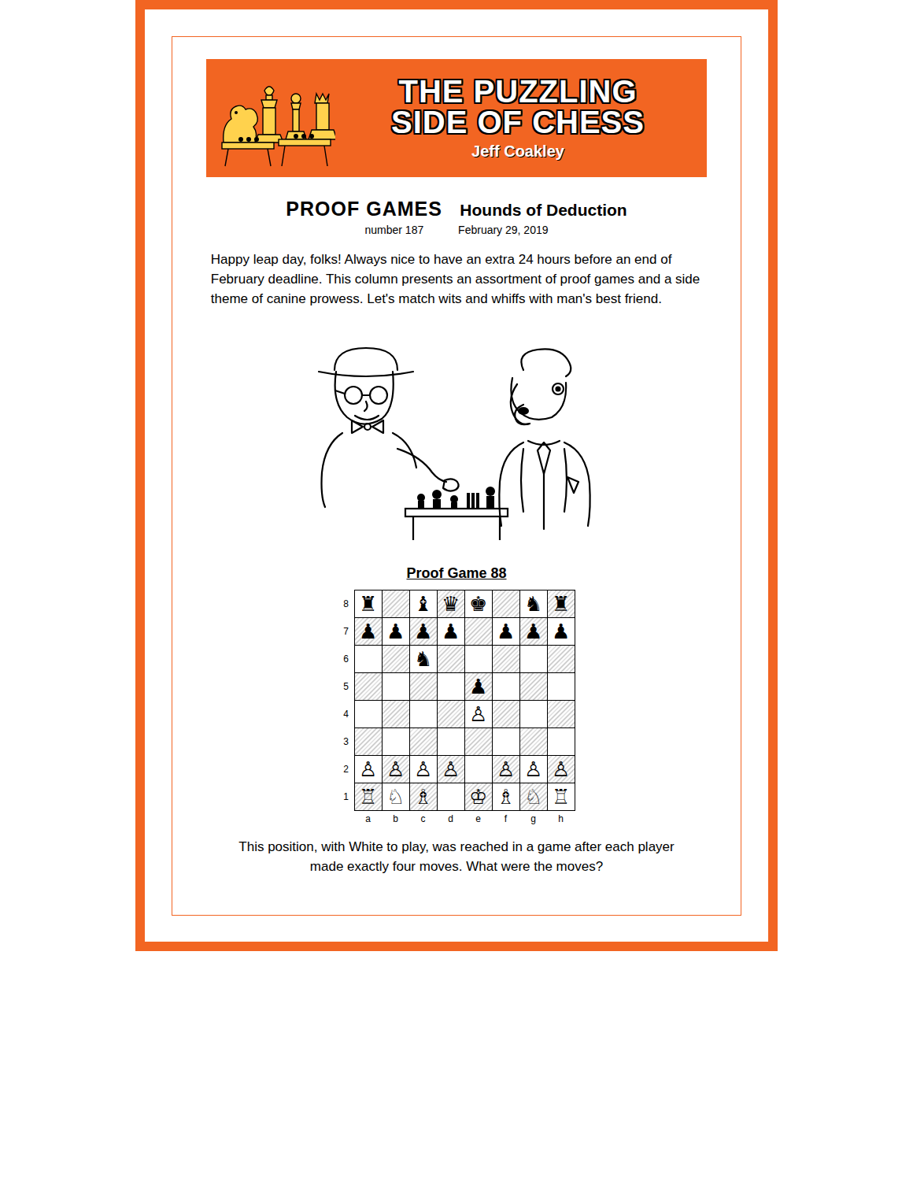The Puzzling
Side of Chess
Jeff Coakley
PROOF GAMES Hounds of Deduction
number 187 February 29, 2019
Happy leap day, folks! Always nice to have an extra 24 hours before an end of February deadline. This column presents an assortment of proof games and a side theme of canine prowess. Let's match wits and whiffs with man's best friend.
Proof Game 88
| 8 | ♜ | | ♝ | ♛ | ♚ | | ♞ | ♜ |
| 7 | ♟ | ♟ | ♟ | ♟ | | ♟ | ♟ | ♟ |
| 6 | | | ♞ | | | | | |
| 5 | | | | | ♟ | | | |
| 4 | | | | | ♙ | | | |
| 3 | | | | | | | | |
| 2 | ♙ | ♙ | ♙ | ♙ | | ♙ | ♙ | ♙ |
| 1 | ♖ | ♘ | ♗ | | ♔ | ♗ | ♘ | ♖ |
| | a | b | c | d | e | f | g | h |
This position, with White to play, was reached in a game after each player made exactly four moves. What were the moves?